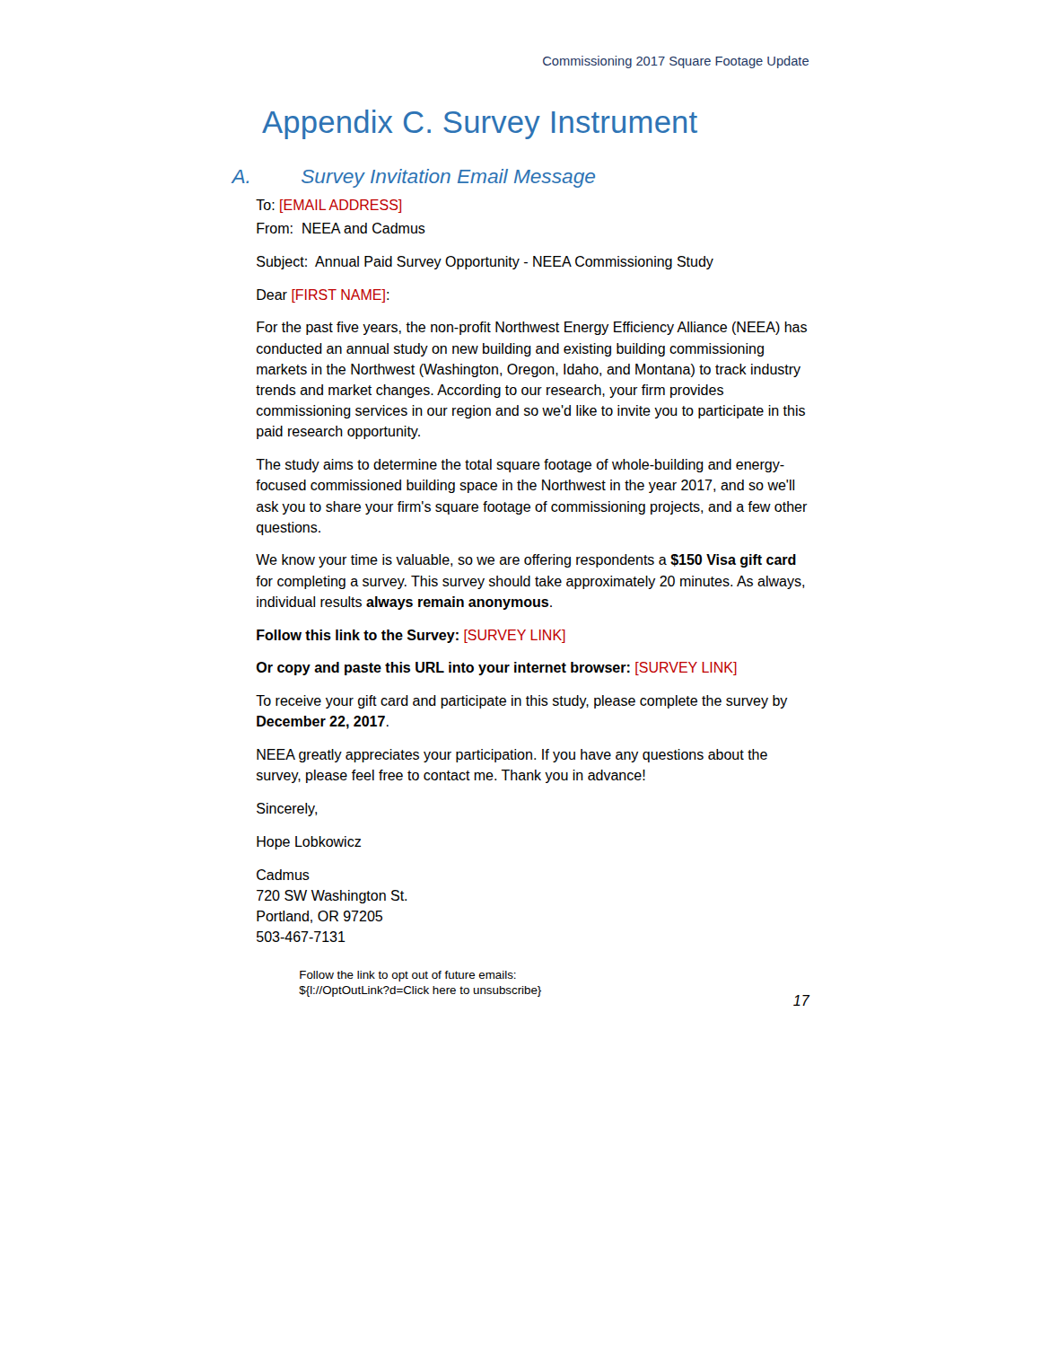Commissioning 2017 Square Footage Update
Appendix C. Survey Instrument
A. Survey Invitation Email Message
To: [EMAIL ADDRESS]
From: NEEA and Cadmus
Subject: Annual Paid Survey Opportunity - NEEA Commissioning Study
Dear [FIRST NAME]:
For the past five years, the non-profit Northwest Energy Efficiency Alliance (NEEA) has conducted an annual study on new building and existing building commissioning markets in the Northwest (Washington, Oregon, Idaho, and Montana) to track industry trends and market changes. According to our research, your firm provides commissioning services in our region and so we'd like to invite you to participate in this paid research opportunity.
The study aims to determine the total square footage of whole-building and energy-focused commissioned building space in the Northwest in the year 2017, and so we'll ask you to share your firm's square footage of commissioning projects, and a few other questions.
We know your time is valuable, so we are offering respondents a $150 Visa gift card for completing a survey. This survey should take approximately 20 minutes. As always, individual results always remain anonymous.
Follow this link to the Survey: [SURVEY LINK]
Or copy and paste this URL into your internet browser: [SURVEY LINK]
To receive your gift card and participate in this study, please complete the survey by December 22, 2017.
NEEA greatly appreciates your participation. If you have any questions about the survey, please feel free to contact me. Thank you in advance!
Sincerely,
Hope Lobkowicz
Cadmus
720 SW Washington St.
Portland, OR 97205
503-467-7131
Follow the link to opt out of future emails:
${l://OptOutLink?d=Click here to unsubscribe}
17